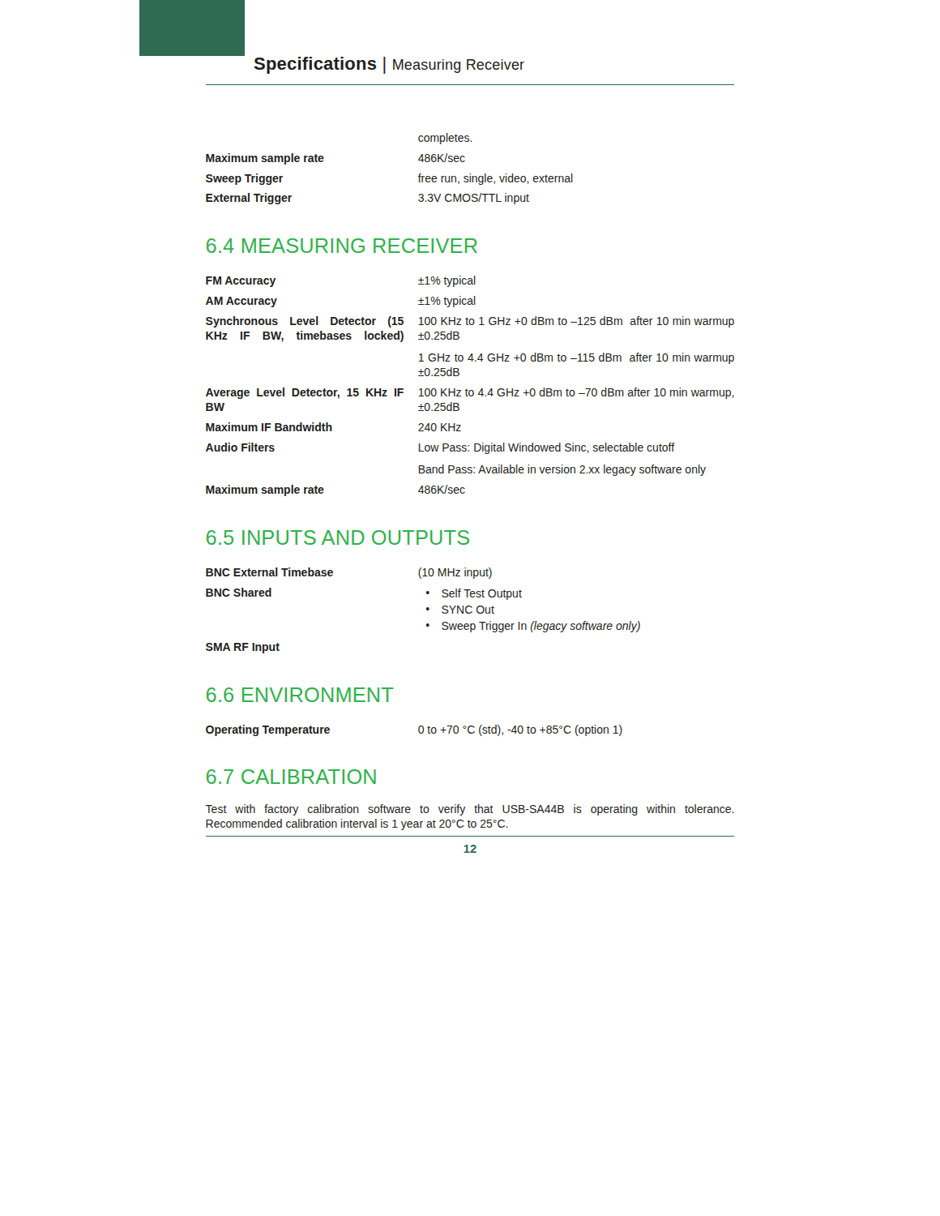Specifications | Measuring Receiver
| | completes. |
| Maximum sample rate | 486K/sec |
| Sweep Trigger | free run, single, video, external |
| External Trigger | 3.3V CMOS/TTL input |
6.4 MEASURING RECEIVER
| FM Accuracy | ±1% typical |
| AM Accuracy | ±1% typical |
| Synchronous Level Detector (15 KHz IF BW, timebases locked) | 100 KHz to 1 GHz +0 dBm to –125 dBm after 10 min warmup ±0.25dB |
| | 1 GHz to 4.4 GHz +0 dBm to –115 dBm after 10 min warmup ±0.25dB |
| Average Level Detector, 15 KHz IF BW | 100 KHz to 4.4 GHz +0 dBm to –70 dBm after 10 min warmup, ±0.25dB |
| Maximum IF Bandwidth | 240 KHz |
| Audio Filters | Low Pass: Digital Windowed Sinc, selectable cutoff |
| | Band Pass: Available in version 2.xx legacy software only |
| Maximum sample rate | 486K/sec |
6.5 INPUTS AND OUTPUTS
| BNC External Timebase | (10 MHz input) |
| BNC Shared | Self Test Output SYNC Out Sweep Trigger In (legacy software only) |
| SMA RF Input | |
6.6 ENVIRONMENT
| Operating Temperature | 0 to +70 °C (std), -40 to +85°C (option 1) |
6.7 CALIBRATION
Test with factory calibration software to verify that USB-SA44B is operating within tolerance. Recommended calibration interval is 1 year at 20°C to 25°C.
12